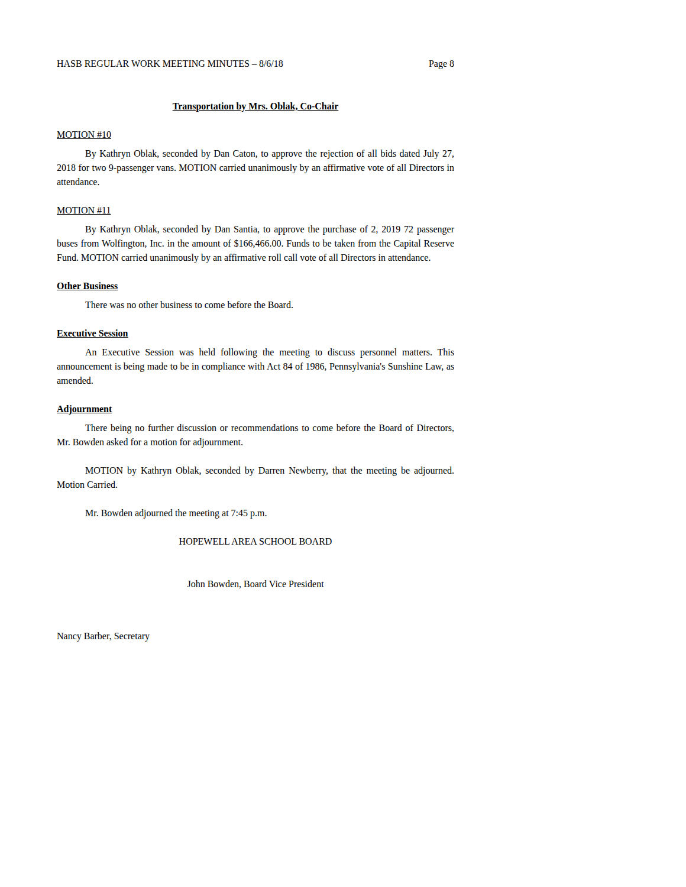HASB REGULAR WORK MEETING MINUTES – 8/6/18 Page 8
Transportation by Mrs. Oblak, Co-Chair
MOTION #10
By Kathryn Oblak, seconded by Dan Caton, to approve the rejection of all bids dated July 27, 2018 for two 9-passenger vans. MOTION carried unanimously by an affirmative vote of all Directors in attendance.
MOTION #11
By Kathryn Oblak, seconded by Dan Santia, to approve the purchase of 2, 2019 72 passenger buses from Wolfington, Inc. in the amount of $166,466.00. Funds to be taken from the Capital Reserve Fund. MOTION carried unanimously by an affirmative roll call vote of all Directors in attendance.
Other Business
There was no other business to come before the Board.
Executive Session
An Executive Session was held following the meeting to discuss personnel matters. This announcement is being made to be in compliance with Act 84 of 1986, Pennsylvania's Sunshine Law, as amended.
Adjournment
There being no further discussion or recommendations to come before the Board of Directors, Mr. Bowden asked for a motion for adjournment.
MOTION by Kathryn Oblak, seconded by Darren Newberry, that the meeting be adjourned. Motion Carried.
Mr. Bowden adjourned the meeting at 7:45 p.m.
HOPEWELL AREA SCHOOL BOARD
John Bowden, Board Vice President
Nancy Barber, Secretary